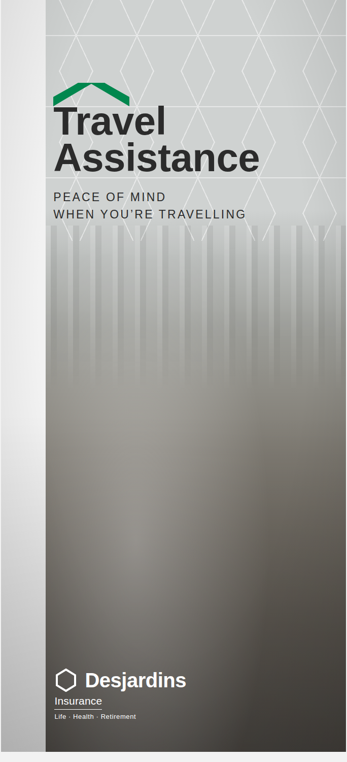Travel Assistance
Peace of mind when you’re travelling
Desjardins
Insurance
Life · Health · Retirement
Travel Assistance. Peace of mind when you’re travelling. Desjardins Insurance — Life, Health, Retirement.